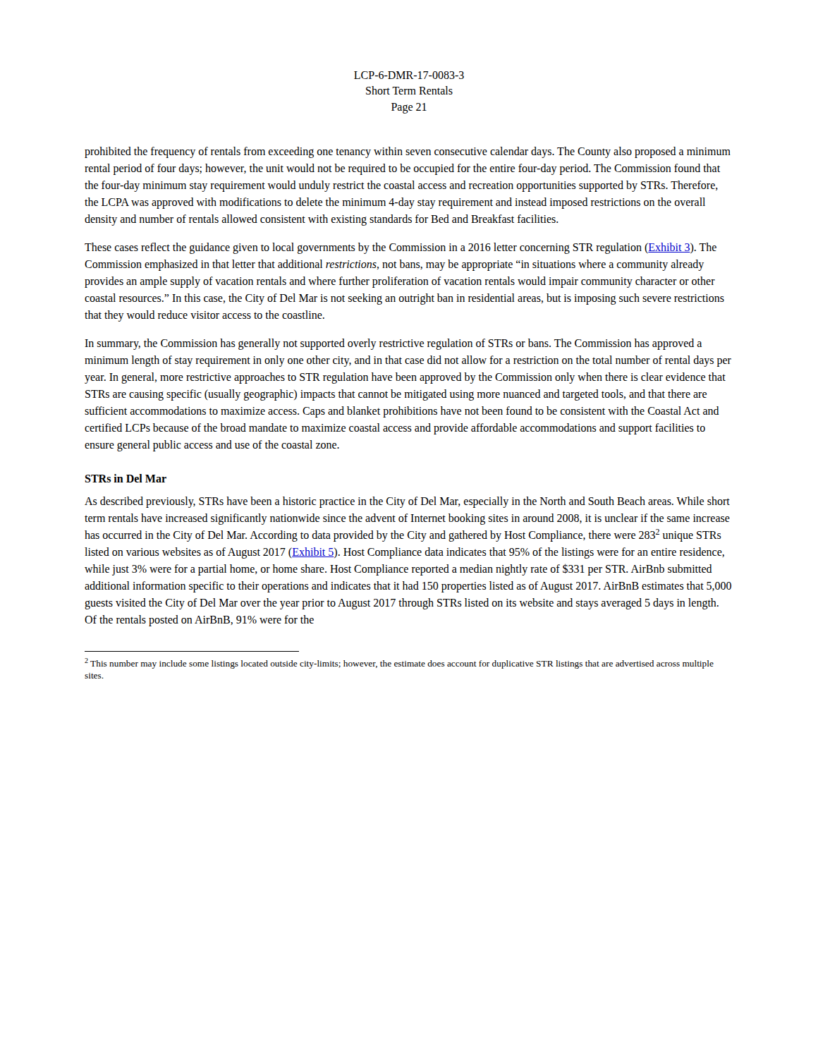LCP-6-DMR-17-0083-3
Short Term Rentals
Page 21
prohibited the frequency of rentals from exceeding one tenancy within seven consecutive calendar days. The County also proposed a minimum rental period of four days; however, the unit would not be required to be occupied for the entire four-day period. The Commission found that the four-day minimum stay requirement would unduly restrict the coastal access and recreation opportunities supported by STRs. Therefore, the LCPA was approved with modifications to delete the minimum 4-day stay requirement and instead imposed restrictions on the overall density and number of rentals allowed consistent with existing standards for Bed and Breakfast facilities.
These cases reflect the guidance given to local governments by the Commission in a 2016 letter concerning STR regulation (Exhibit 3). The Commission emphasized in that letter that additional restrictions, not bans, may be appropriate “in situations where a community already provides an ample supply of vacation rentals and where further proliferation of vacation rentals would impair community character or other coastal resources.” In this case, the City of Del Mar is not seeking an outright ban in residential areas, but is imposing such severe restrictions that they would reduce visitor access to the coastline.
In summary, the Commission has generally not supported overly restrictive regulation of STRs or bans. The Commission has approved a minimum length of stay requirement in only one other city, and in that case did not allow for a restriction on the total number of rental days per year. In general, more restrictive approaches to STR regulation have been approved by the Commission only when there is clear evidence that STRs are causing specific (usually geographic) impacts that cannot be mitigated using more nuanced and targeted tools, and that there are sufficient accommodations to maximize access. Caps and blanket prohibitions have not been found to be consistent with the Coastal Act and certified LCPs because of the broad mandate to maximize coastal access and provide affordable accommodations and support facilities to ensure general public access and use of the coastal zone.
STRs in Del Mar
As described previously, STRs have been a historic practice in the City of Del Mar, especially in the North and South Beach areas. While short term rentals have increased significantly nationwide since the advent of Internet booking sites in around 2008, it is unclear if the same increase has occurred in the City of Del Mar. According to data provided by the City and gathered by Host Compliance, there were 2832 unique STRs listed on various websites as of August 2017 (Exhibit 5). Host Compliance data indicates that 95% of the listings were for an entire residence, while just 3% were for a partial home, or home share. Host Compliance reported a median nightly rate of $331 per STR. AirBnb submitted additional information specific to their operations and indicates that it had 150 properties listed as of August 2017. AirBnB estimates that 5,000 guests visited the City of Del Mar over the year prior to August 2017 through STRs listed on its website and stays averaged 5 days in length. Of the rentals posted on AirBnB, 91% were for the
2 This number may include some listings located outside city-limits; however, the estimate does account for duplicative STR listings that are advertised across multiple sites.